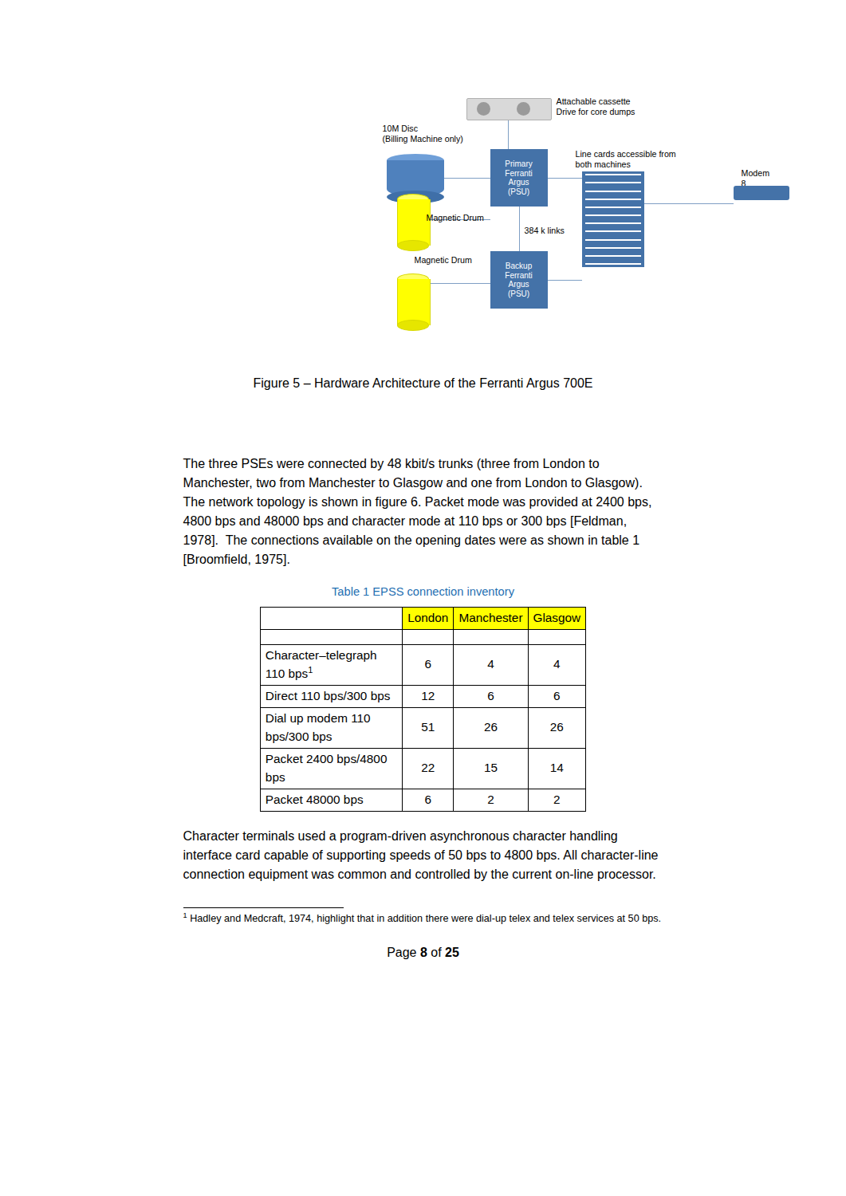Attachable cassette
Drive for core dumps
10M Disc
(Billing Machine only)
Magnetic Drum
Magnetic Drum
Primary
Ferranti
Argus
(PSU)
Backup
Ferranti
Argus
(PSU)
384 k links
Line cards accessible from
both machines
Modem 8
Figure 5 – Hardware Architecture of the Ferranti Argus 700E
The three PSEs were connected by 48 kbit/s trunks (three from London to Manchester, two from Manchester to Glasgow and one from London to Glasgow). The network topology is shown in figure 6. Packet mode was provided at 2400 bps, 4800 bps and 48000 bps and character mode at 110 bps or 300 bps [Feldman, 1978]. The connections available on the opening dates were as shown in table 1 [Broomfield, 1975].
Table 1 EPSS connection inventory
| | London | Manchester | Glasgow |
| --- | --- | --- | --- |
| Character–telegraph 110 bps 1 | 6 | 4 | 4 |
| Direct 110 bps/300 bps | 12 | 6 | 6 |
| Dial up modem 110 bps/300 bps | 51 | 26 | 26 |
| Packet 2400 bps/4800 bps | 22 | 15 | 14 |
| Packet 48000 bps | 6 | 2 | 2 |
Character terminals used a program-driven asynchronous character handling interface card capable of supporting speeds of 50 bps to 4800 bps. All character-line connection equipment was common and controlled by the current on-line processor.
1 Hadley and Medcraft, 1974, highlight that in addition there were dial-up telex and telex services at 50 bps.
Page 8 of 25